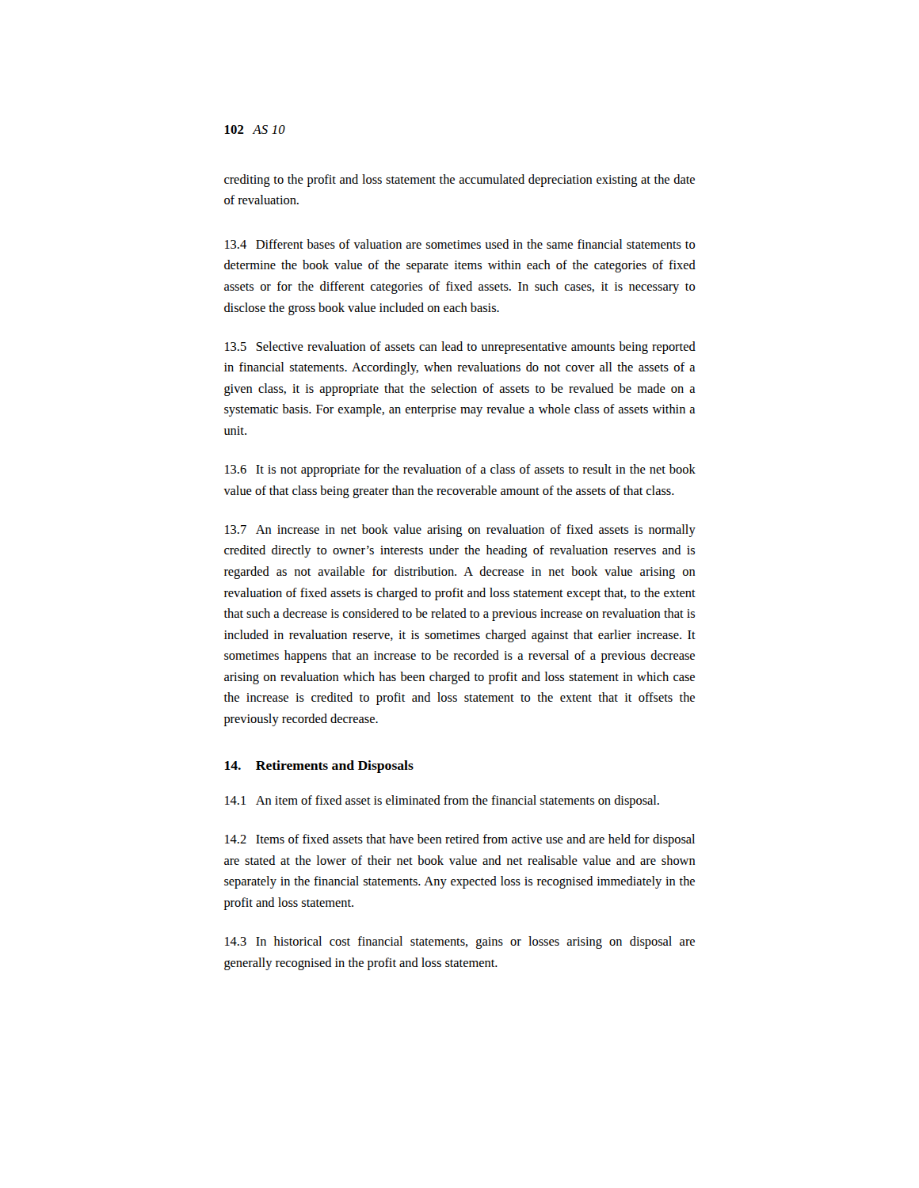102 AS 10
crediting to the profit and loss statement the accumulated depreciation existing at the date of revaluation.
13.4 Different bases of valuation are sometimes used in the same financial statements to determine the book value of the separate items within each of the categories of fixed assets or for the different categories of fixed assets. In such cases, it is necessary to disclose the gross book value included on each basis.
13.5 Selective revaluation of assets can lead to unrepresentative amounts being reported in financial statements. Accordingly, when revaluations do not cover all the assets of a given class, it is appropriate that the selection of assets to be revalued be made on a systematic basis. For example, an enterprise may revalue a whole class of assets within a unit.
13.6 It is not appropriate for the revaluation of a class of assets to result in the net book value of that class being greater than the recoverable amount of the assets of that class.
13.7 An increase in net book value arising on revaluation of fixed assets is normally credited directly to owner’s interests under the heading of revaluation reserves and is regarded as not available for distribution. A decrease in net book value arising on revaluation of fixed assets is charged to profit and loss statement except that, to the extent that such a decrease is considered to be related to a previous increase on revaluation that is included in revaluation reserve, it is sometimes charged against that earlier increase. It sometimes happens that an increase to be recorded is a reversal of a previous decrease arising on revaluation which has been charged to profit and loss statement in which case the increase is credited to profit and loss statement to the extent that it offsets the previously recorded decrease.
14. Retirements and Disposals
14.1 An item of fixed asset is eliminated from the financial statements on disposal.
14.2 Items of fixed assets that have been retired from active use and are held for disposal are stated at the lower of their net book value and net realisable value and are shown separately in the financial statements. Any expected loss is recognised immediately in the profit and loss statement.
14.3 In historical cost financial statements, gains or losses arising on disposal are generally recognised in the profit and loss statement.